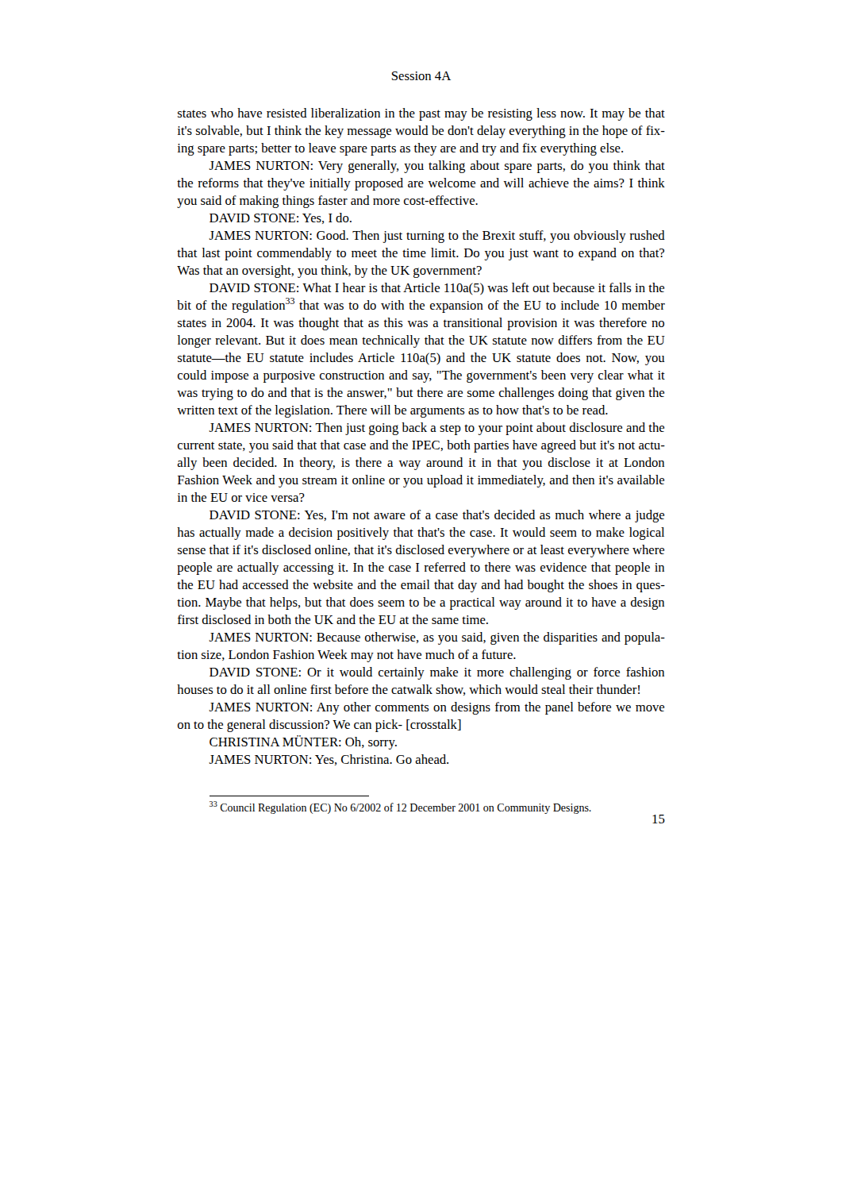Session 4A
states who have resisted liberalization in the past may be resisting less now. It may be that it's solvable, but I think the key message would be don't delay everything in the hope of fixing spare parts; better to leave spare parts as they are and try and fix everything else.
JAMES NURTON: Very generally, you talking about spare parts, do you think that the reforms that they've initially proposed are welcome and will achieve the aims? I think you said of making things faster and more cost-effective.
DAVID STONE: Yes, I do.
JAMES NURTON: Good. Then just turning to the Brexit stuff, you obviously rushed that last point commendably to meet the time limit. Do you just want to expand on that? Was that an oversight, you think, by the UK government?
DAVID STONE: What I hear is that Article 110a(5) was left out because it falls in the bit of the regulation33 that was to do with the expansion of the EU to include 10 member states in 2004. It was thought that as this was a transitional provision it was therefore no longer relevant. But it does mean technically that the UK statute now differs from the EU statute—the EU statute includes Article 110a(5) and the UK statute does not. Now, you could impose a purposive construction and say, "The government's been very clear what it was trying to do and that is the answer," but there are some challenges doing that given the written text of the legislation. There will be arguments as to how that's to be read.
JAMES NURTON: Then just going back a step to your point about disclosure and the current state, you said that that case and the IPEC, both parties have agreed but it's not actually been decided. In theory, is there a way around it in that you disclose it at London Fashion Week and you stream it online or you upload it immediately, and then it's available in the EU or vice versa?
DAVID STONE: Yes, I'm not aware of a case that's decided as much where a judge has actually made a decision positively that that's the case. It would seem to make logical sense that if it's disclosed online, that it's disclosed everywhere or at least everywhere where people are actually accessing it. In the case I referred to there was evidence that people in the EU had accessed the website and the email that day and had bought the shoes in question. Maybe that helps, but that does seem to be a practical way around it to have a design first disclosed in both the UK and the EU at the same time.
JAMES NURTON: Because otherwise, as you said, given the disparities and population size, London Fashion Week may not have much of a future.
DAVID STONE: Or it would certainly make it more challenging or force fashion houses to do it all online first before the catwalk show, which would steal their thunder!
JAMES NURTON: Any other comments on designs from the panel before we move on to the general discussion? We can pick- [crosstalk]
CHRISTINA MÜNTER: Oh, sorry.
JAMES NURTON: Yes, Christina. Go ahead.
33 Council Regulation (EC) No 6/2002 of 12 December 2001 on Community Designs.
15